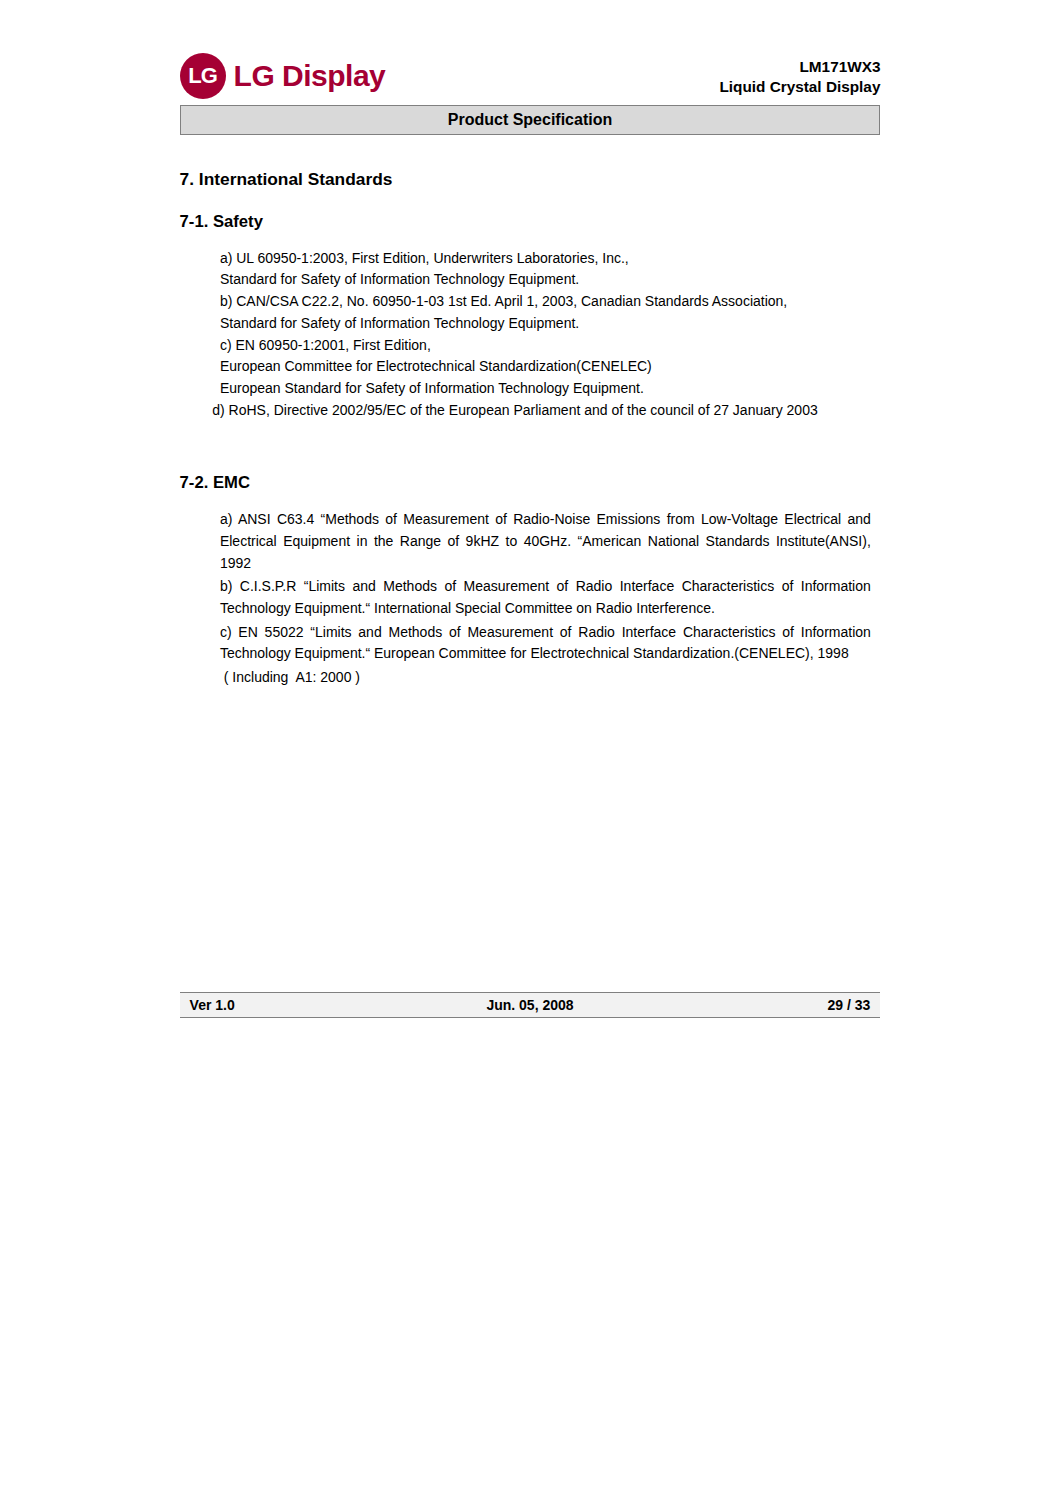LG
LG Display
LM171WX3
Liquid Crystal Display
Product Specification
7. International Standards
7-1. Safety
a) UL 60950-1:2003, First Edition, Underwriters Laboratories, Inc.,
Standard for Safety of Information Technology Equipment.
b) CAN/CSA C22.2, No. 60950-1-03 1st Ed. April 1, 2003, Canadian Standards Association,
Standard for Safety of Information Technology Equipment.
c) EN 60950-1:2001, First Edition,
European Committee for Electrotechnical Standardization(CENELEC)
European Standard for Safety of Information Technology Equipment.
d) RoHS, Directive 2002/95/EC of the European Parliament and of the council of 27 January 2003
7-2. EMC
a) ANSI C63.4 “Methods of Measurement of Radio-Noise Emissions from Low-Voltage Electrical and Electrical Equipment in the Range of 9kHZ to 40GHz. “American National Standards Institute(ANSI), 1992
b) C.I.S.P.R “Limits and Methods of Measurement of Radio Interface Characteristics of Information Technology Equipment.“ International Special Committee on Radio Interference.
c) EN 55022 “Limits and Methods of Measurement of Radio Interface Characteristics of Information Technology Equipment.“ European Committee for Electrotechnical Standardization.(CENELEC), 1998
( Including A1: 2000 )
Ver 1.0
Jun. 05, 2008
29 / 33